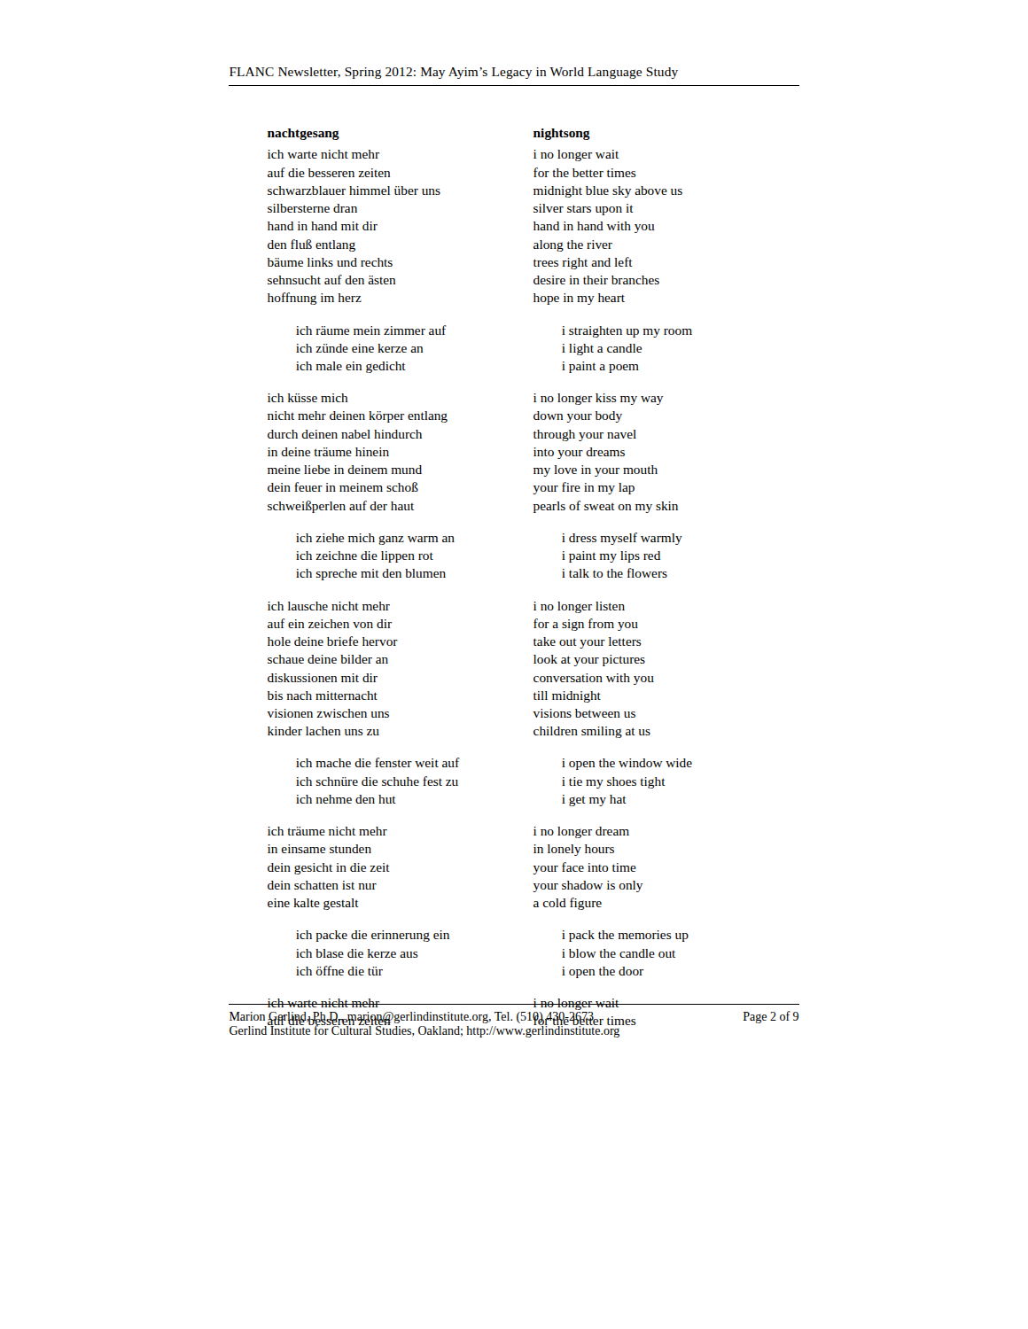FLANC Newsletter, Spring 2012: May Ayim’s Legacy in World Language Study
| nachtgesang ich warte nicht mehr auf die besseren zeiten schwarzblauer himmel über uns silbersterne dran hand in hand mit dir den fluß entlang bäume links und rechts sehnsucht auf den ästen hoffnung im herz ich räume mein zimmer auf ich zünde eine kerze an ich male ein gedicht ich küsse mich nicht mehr deinen körper entlang durch deinen nabel hindurch in deine träume hinein meine liebe in deinem mund dein feuer in meinem schoß schweißperlen auf der haut ich ziehe mich ganz warm an ich zeichne die lippen rot ich spreche mit den blumen ich lausche nicht mehr auf ein zeichen von dir hole deine briefe hervor schaue deine bilder an diskussionen mit dir bis nach mitternacht visionen zwischen uns kinder lachen uns zu ich mache die fenster weit auf ich schnüre die schuhe fest zu ich nehme den hut ich träume nicht mehr in einsame stunden dein gesicht in die zeit dein schatten ist nur eine kalte gestalt ich packe die erinnerung ein ich blase die kerze aus ich öffne die tür ich warte nicht mehr auf die besseren zeiten | nightsong i no longer wait for the better times midnight blue sky above us silver stars upon it hand in hand with you along the river trees right and left desire in their branches hope in my heart i straighten up my room i light a candle i paint a poem i no longer kiss my way down your body through your navel into your dreams my love in your mouth your fire in my lap pearls of sweat on my skin i dress myself warmly i paint my lips red i talk to the flowers i no longer listen for a sign from you take out your letters look at your pictures conversation with you till midnight visions between us children smiling at us i open the window wide i tie my shoes tight i get my hat i no longer dream in lonely hours your face into time your shadow is only a cold figure i pack the memories up i blow the candle out i open the door i no longer wait for the better times |
| Marion Gerlind, Ph.D., marion@gerlindinstitute.org , Tel. (510) 430-2673 Gerlind Institute for Cultural Studies, Oakland; http://www.gerlindinstitute.org | Page 2 of 9 |